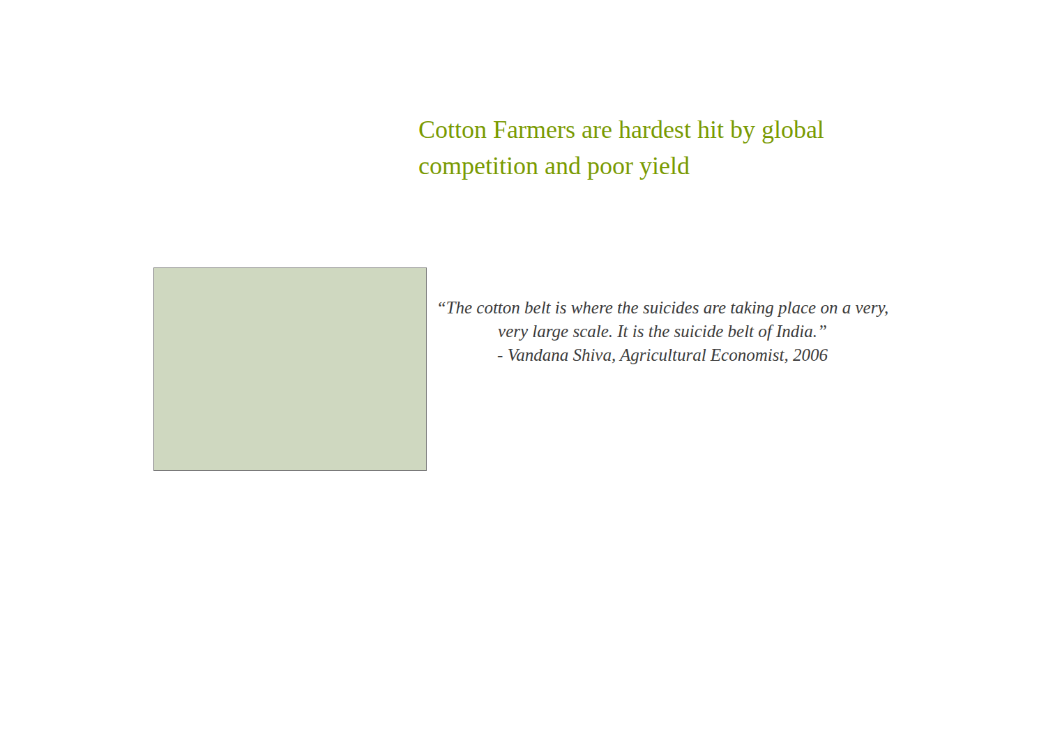Cotton Farmers are hardest hit by global competition and poor yield
“The cotton belt is where the suicides are taking place on a very, very large scale. It is the suicide belt of India.”
- Vandana Shiva, Agricultural Economist, 2006